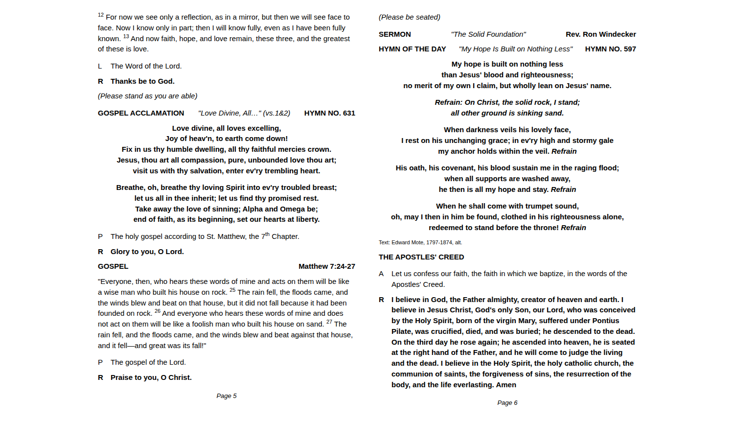12 For now we see only a reflection, as in a mirror, but then we will see face to face. Now I know only in part; then I will know fully, even as I have been fully known. 13 And now faith, hope, and love remain, these three, and the greatest of these is love.
L The Word of the Lord.
R Thanks be to God.
(Please stand as you are able)
Gospel Acclamation "Love Divine, All…" (vs.1&2) HYMN NO. 631
Love divine, all loves excelling,
Joy of heav'n, to earth come down!
Fix in us thy humble dwelling, all thy faithful mercies crown.
Jesus, thou art all compassion, pure, unbounded love thou art;
visit us with thy salvation, enter ev'ry trembling heart.
Breathe, oh, breathe thy loving Spirit into ev'ry troubled breast;
let us all in thee inherit; let us find thy promised rest.
Take away the love of sinning; Alpha and Omega be;
end of faith, as its beginning, set our hearts at liberty.
P The holy gospel according to St. Matthew, the 7th Chapter.
R Glory to you, O Lord.
Gospel Matthew 7:24-27
"Everyone, then, who hears these words of mine and acts on them will be like a wise man who built his house on rock. 25 The rain fell, the floods came, and the winds blew and beat on that house, but it did not fall because it had been founded on rock. 26 And everyone who hears these words of mine and does not act on them will be like a foolish man who built his house on sand. 27 The rain fell, and the floods came, and the winds blew and beat against that house, and it fell—and great was its fall!"
P The gospel of the Lord.
R Praise to you, O Christ.
Page 5
(Please be seated)
Sermon "The Solid Foundation" Rev. Ron Windecker
Hymn of the Day "My Hope Is Built on Nothing Less" HYMN NO. 597
My hope is built on nothing less
than Jesus' blood and righteousness;
no merit of my own I claim, but wholly lean on Jesus' name.
Refrain: On Christ, the solid rock, I stand;
all other ground is sinking sand.
When darkness veils his lovely face,
I rest on his unchanging grace; in ev'ry high and stormy gale
my anchor holds within the veil. Refrain
His oath, his covenant, his blood sustain me in the raging flood;
when all supports are washed away,
he then is all my hope and stay. Refrain
When he shall come with trumpet sound,
oh, may I then in him be found, clothed in his righteousness alone,
redeemed to stand before the throne! Refrain
Text: Edward Mote, 1797-1874, alt.
The Apostles' Creed
A Let us confess our faith, the faith in which we baptize, in the words of the Apostles' Creed.
R I believe in God, the Father almighty, creator of heaven and earth. I believe in Jesus Christ, God's only Son, our Lord, who was conceived by the Holy Spirit, born of the virgin Mary, suffered under Pontius Pilate, was crucified, died, and was buried; he descended to the dead. On the third day he rose again; he ascended into heaven, he is seated at the right hand of the Father, and he will come to judge the living and the dead. I believe in the Holy Spirit, the holy catholic church, the communion of saints, the forgiveness of sins, the resurrection of the body, and the life everlasting. Amen
Page 6